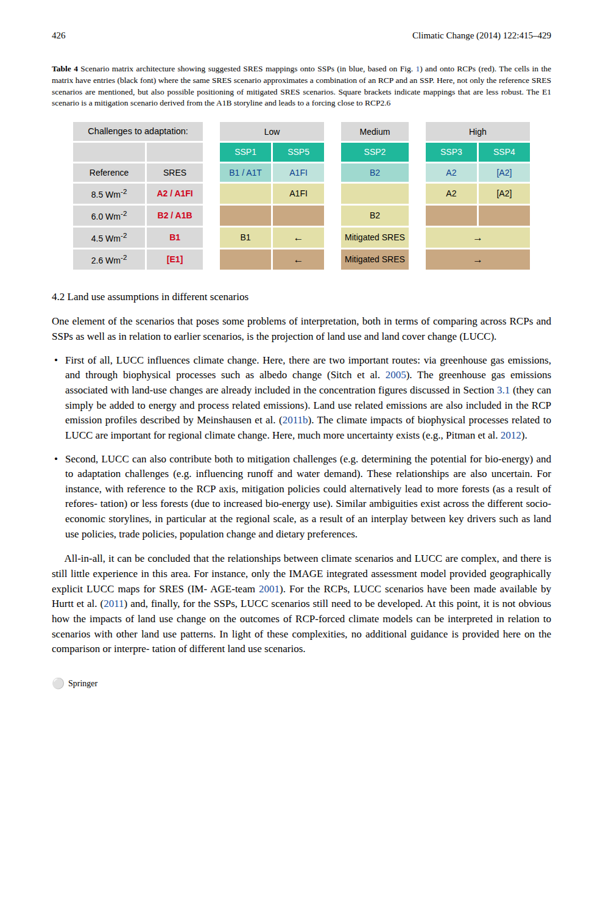426 Climatic Change (2014) 122:415–429
Table 4 Scenario matrix architecture showing suggested SRES mappings onto SSPs (in blue, based on Fig. 1) and onto RCPs (red). The cells in the matrix have entries (black font) where the same SRES scenario approximates a combination of an RCP and an SSP. Here, not only the reference SRES scenarios are mentioned, but also possible positioning of mitigated SRES scenarios. Square brackets indicate mappings that are less robust. The E1 scenario is a mitigation scenario derived from the A1B storyline and leads to a forcing close to RCP2.6
| Challenges to adaptation: | | Low | | Medium | | High |
| | | | SSP1 | SSP5 | | SSP2 | | SSP3 | SSP4 |
| Reference | SRES | | B1 / A1T | A1FI | | B2 | | A2 | [A2] |
| 8.5 Wm -2 | A2 / A1FI | | | A1FI | | | | A2 | [A2] |
| 6.0 Wm -2 | B2 / A1B | | | | | B2 | | | |
| 4.5 Wm -2 | B1 | | B1 | ← | | Mitigated SRES | | → |
| 2.6 Wm -2 | [E1] | | | ← | | Mitigated SRES | | → |
4.2 Land use assumptions in different scenarios
One element of the scenarios that poses some problems of interpretation, both in terms of comparing across RCPs and SSPs as well as in relation to earlier scenarios, is the projection of land use and land cover change (LUCC).
First of all, LUCC influences climate change. Here, there are two important routes: via greenhouse gas emissions, and through biophysical processes such as albedo change (Sitch et al. 2005). The greenhouse gas emissions associated with land-use changes are already included in the concentration figures discussed in Section 3.1 (they can simply be added to energy and process related emissions). Land use related emissions are also included in the RCP emission profiles described by Meinshausen et al. (2011b). The climate impacts of biophysical processes related to LUCC are important for regional climate change. Here, much more uncertainty exists (e.g., Pitman et al. 2012).
Second, LUCC can also contribute both to mitigation challenges (e.g. determining the potential for bio-energy) and to adaptation challenges (e.g. influencing runoff and water demand). These relationships are also uncertain. For instance, with reference to the RCP axis, mitigation policies could alternatively lead to more forests (as a result of refores- tation) or less forests (due to increased bio-energy use). Similar ambiguities exist across the different socio-economic storylines, in particular at the regional scale, as a result of an interplay between key drivers such as land use policies, trade policies, population change and dietary preferences.
All-in-all, it can be concluded that the relationships between climate scenarios and LUCC are complex, and there is still little experience in this area. For instance, only the IMAGE integrated assessment model provided geographically explicit LUCC maps for SRES (IM- AGE-team 2001). For the RCPs, LUCC scenarios have been made available by Hurtt et al. (2011) and, finally, for the SSPs, LUCC scenarios still need to be developed. At this point, it is not obvious how the impacts of land use change on the outcomes of RCP-forced climate models can be interpreted in relation to scenarios with other land use patterns. In light of these complexities, no additional guidance is provided here on the comparison or interpre- tation of different land use scenarios.
⚪ Springer